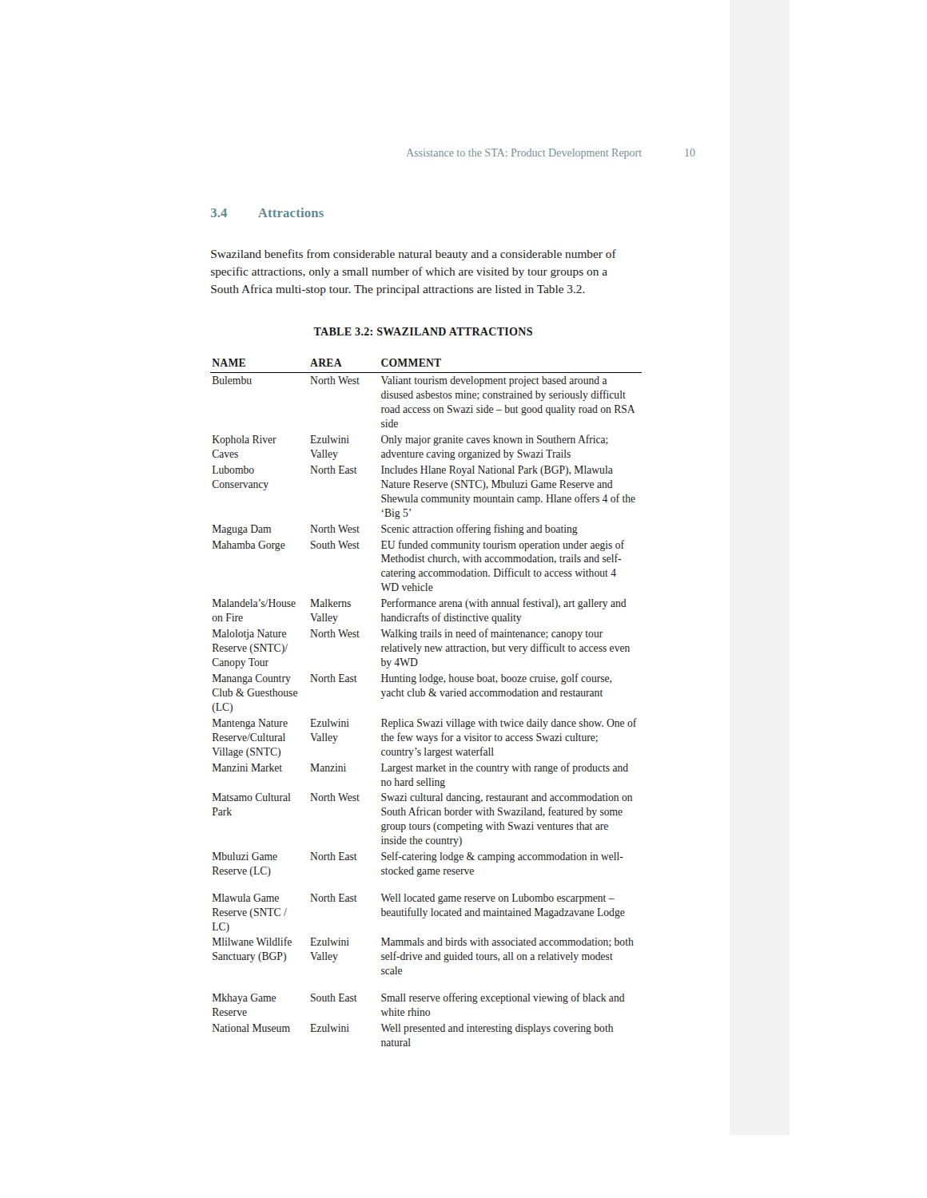Assistance to the STA: Product Development Report10
3.4 Attractions
Swaziland benefits from considerable natural beauty and a considerable number of specific attractions, only a small number of which are visited by tour groups on a South Africa multi-stop tour. The principal attractions are listed in Table 3.2.
TABLE 3.2: SWAZILAND ATTRACTIONS
| NAME | AREA | COMMENT |
| --- | --- | --- |
| Bulembu | North West | Valiant tourism development project based around a disused asbestos mine; constrained by seriously difficult road access on Swazi side – but good quality road on RSA side |
| Kophola River Caves | Ezulwini Valley | Only major granite caves known in Southern Africa; adventure caving organized by Swazi Trails |
| Lubombo Conservancy | North East | Includes Hlane Royal National Park (BGP), Mlawula Nature Reserve (SNTC), Mbuluzi Game Reserve and Shewula community mountain camp. Hlane offers 4 of the ‘Big 5’ |
| Maguga Dam | North West | Scenic attraction offering fishing and boating |
| Mahamba Gorge | South West | EU funded community tourism operation under aegis of Methodist church, with accommodation, trails and self-catering accommodation. Difficult to access without 4 WD vehicle |
| Malandela’s/House on Fire | Malkerns Valley | Performance arena (with annual festival), art gallery and handicrafts of distinctive quality |
| Malolotja Nature Reserve (SNTC)/ Canopy Tour | North West | Walking trails in need of maintenance; canopy tour relatively new attraction, but very difficult to access even by 4WD |
| Mananga Country Club & Guesthouse (LC) | North East | Hunting lodge, house boat, booze cruise, golf course, yacht club & varied accommodation and restaurant |
| Mantenga Nature Reserve/Cultural Village (SNTC) | Ezulwini Valley | Replica Swazi village with twice daily dance show. One of the few ways for a visitor to access Swazi culture; country’s largest waterfall |
| Manzini Market | Manzini | Largest market in the country with range of products and no hard selling |
| Matsamo Cultural Park | North West | Swazi cultural dancing, restaurant and accommodation on South African border with Swaziland, featured by some group tours (competing with Swazi ventures that are inside the country) |
| Mbuluzi Game Reserve (LC) | North East | Self-catering lodge & camping accommodation in well-stocked game reserve |
| Mlawula Game Reserve (SNTC / LC) | North East | Well located game reserve on Lubombo escarpment – beautifully located and maintained Magadzavane Lodge |
| Mlilwane Wildlife Sanctuary (BGP) | Ezulwini Valley | Mammals and birds with associated accommodation; both self-drive and guided tours, all on a relatively modest scale |
| Mkhaya Game Reserve | South East | Small reserve offering exceptional viewing of black and white rhino |
| National Museum | Ezulwini | Well presented and interesting displays covering both natural |